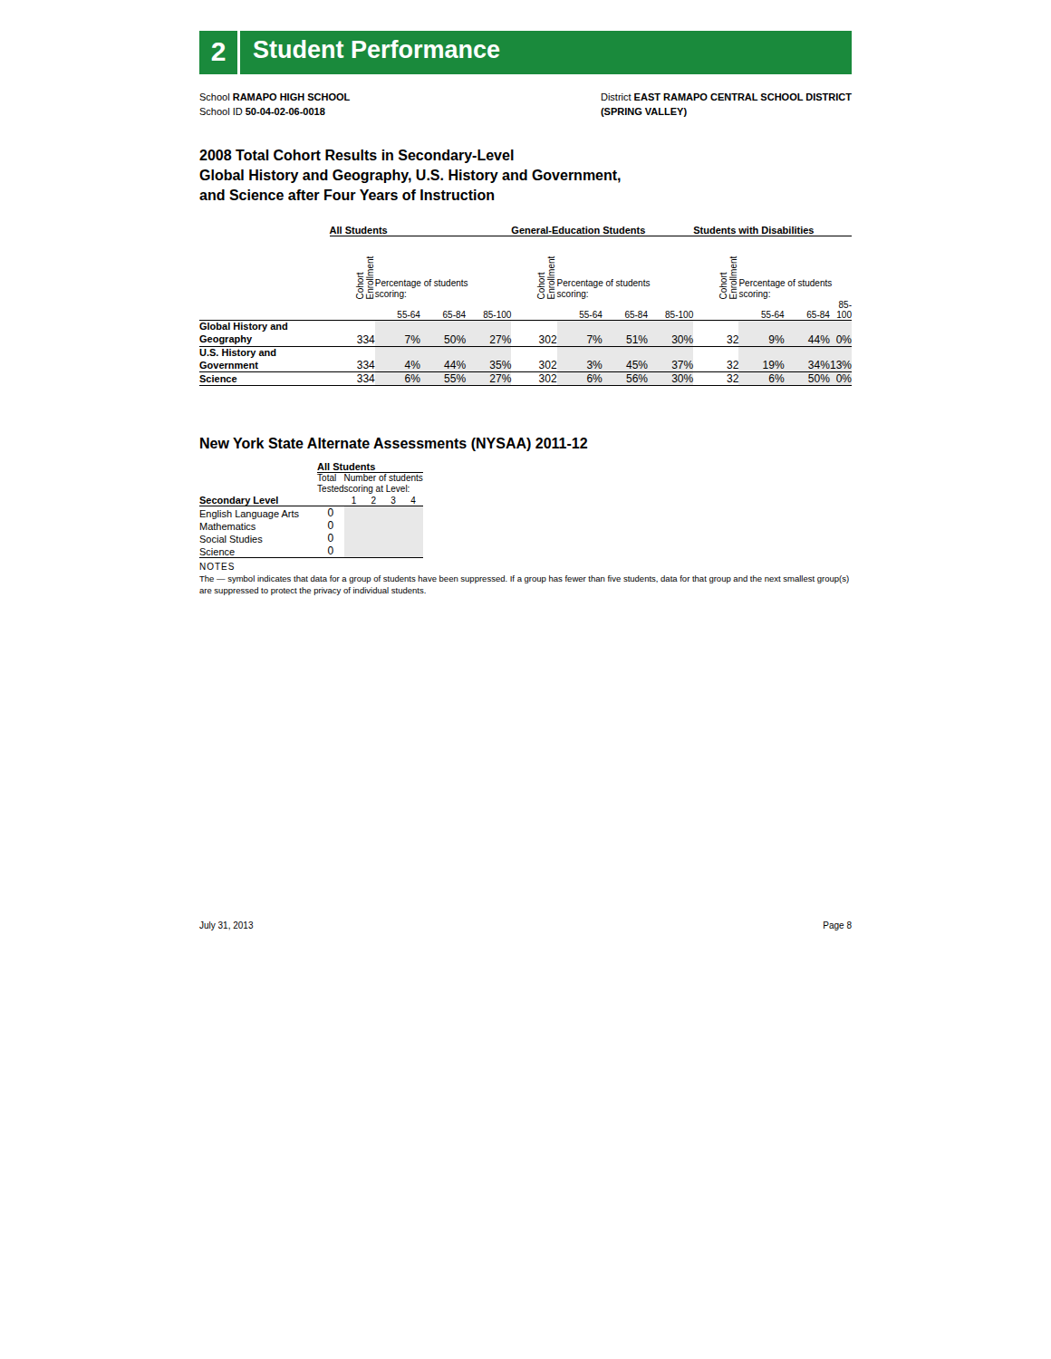2
Student Performance
School RAMAPO HIGH SCHOOL
School ID 50-04-02-06-0018
District EAST RAMAPO CENTRAL SCHOOL DISTRICT
(SPRING VALLEY)
2008 Total Cohort Results in Secondary-Level
Global History and Geography, U.S. History and Government,
and Science after Four Years of Instruction
| | All Students | General-Education Students | Students with Disabilities |
| | Cohort Enrollment | Percentage of students scoring: | Cohort Enrollment | Percentage of students scoring: | Cohort Enrollment | Percentage of students scoring: |
| | | 55-64 | 65-84 | 85-100 | | 55-64 | 65-84 | 85-100 | | 55-64 | 65-84 | 85-100 |
| Global History and Geography | 334 | 7% | 50% | 27% | 302 | 7% | 51% | 30% | 32 | 9% | 44% | 0% |
| U.S. History and Government | 334 | 4% | 44% | 35% | 302 | 3% | 45% | 37% | 32 | 19% | 34% | 13% |
| Science | 334 | 6% | 55% | 27% | 302 | 6% | 56% | 30% | 32 | 6% | 50% | 0% |
New York State Alternate Assessments (NYSAA) 2011-12
| | All Students |
| | Total Tested | Number of students scoring at Level: |
| Secondary Level | | 1 | 2 | 3 | 4 |
| English Language Arts | 0 | | | | |
| Mathematics | 0 | | | | |
| Social Studies | 0 | | | | |
| Science | 0 | | | | |
NOTES
The — symbol indicates that data for a group of students have been suppressed. If a group has fewer than five students, data for that group and the next smallest group(s) are suppressed to protect the privacy of individual students.
July 31, 2013
Page 8